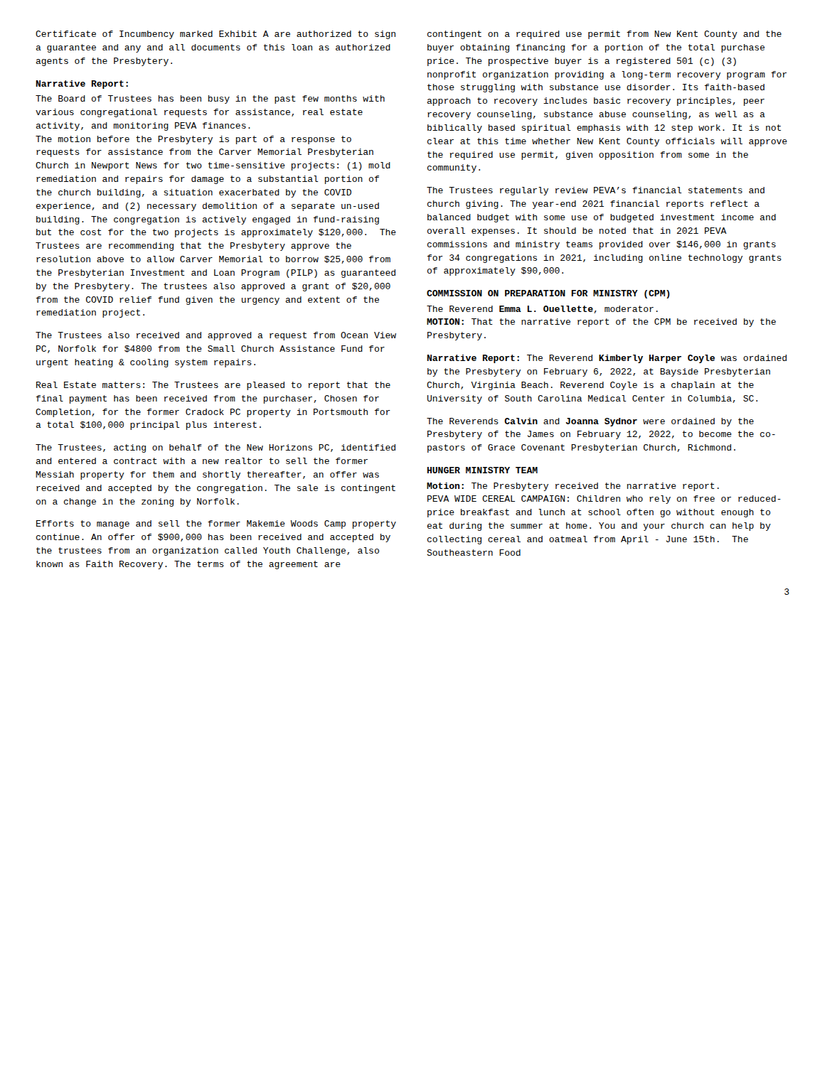Certificate of Incumbency marked Exhibit A are authorized to sign a guarantee and any and all documents of this loan as authorized agents of the Presbytery.
Narrative Report:
The Board of Trustees has been busy in the past few months with various congregational requests for assistance, real estate activity, and monitoring PEVA finances.
The motion before the Presbytery is part of a response to requests for assistance from the Carver Memorial Presbyterian Church in Newport News for two time-sensitive projects: (1) mold remediation and repairs for damage to a substantial portion of the church building, a situation exacerbated by the COVID experience, and (2) necessary demolition of a separate un-used building. The congregation is actively engaged in fund-raising but the cost for the two projects is approximately $120,000. The Trustees are recommending that the Presbytery approve the resolution above to allow Carver Memorial to borrow $25,000 from the Presbyterian Investment and Loan Program (PILP) as guaranteed by the Presbytery. The trustees also approved a grant of $20,000 from the COVID relief fund given the urgency and extent of the remediation project.
The Trustees also received and approved a request from Ocean View PC, Norfolk for $4800 from the Small Church Assistance Fund for urgent heating & cooling system repairs.
Real Estate matters: The Trustees are pleased to report that the final payment has been received from the purchaser, Chosen for Completion, for the former Cradock PC property in Portsmouth for a total $100,000 principal plus interest.
The Trustees, acting on behalf of the New Horizons PC, identified and entered a contract with a new realtor to sell the former Messiah property for them and shortly thereafter, an offer was received and accepted by the congregation. The sale is contingent on a change in the zoning by Norfolk.
Efforts to manage and sell the former Makemie Woods Camp property continue. An offer of $900,000 has been received and accepted by the trustees from an organization called Youth Challenge, also known as Faith Recovery. The terms of the agreement are contingent on a required use permit from New Kent County and the buyer obtaining financing for a portion of the total purchase price. The prospective buyer is a registered 501 (c) (3) nonprofit organization providing a long-term recovery program for those struggling with substance use disorder. Its faith-based approach to recovery includes basic recovery principles, peer recovery counseling, substance abuse counseling, as well as a biblically based spiritual emphasis with 12 step work. It is not clear at this time whether New Kent County officials will approve the required use permit, given opposition from some in the community.
The Trustees regularly review PEVA’s financial statements and church giving. The year-end 2021 financial reports reflect a balanced budget with some use of budgeted investment income and overall expenses. It should be noted that in 2021 PEVA commissions and ministry teams provided over $146,000 in grants for 34 congregations in 2021, including online technology grants of approximately $90,000.
COMMISSION ON PREPARATION FOR MINISTRY (CPM)
The Reverend Emma L. Ouellette, moderator.
MOTION: That the narrative report of the CPM be received by the Presbytery.
Narrative Report: The Reverend Kimberly Harper Coyle was ordained by the Presbytery on February 6, 2022, at Bayside Presbyterian Church, Virginia Beach. Reverend Coyle is a chaplain at the University of South Carolina Medical Center in Columbia, SC.
The Reverends Calvin and Joanna Sydnor were ordained by the Presbytery of the James on February 12, 2022, to become the co-pastors of Grace Covenant Presbyterian Church, Richmond.
HUNGER MINISTRY TEAM
Motion: The Presbytery received the narrative report.
PEVA WIDE CEREAL CAMPAIGN: Children who rely on free or reduced-price breakfast and lunch at school often go without enough to eat during the summer at home. You and your church can help by collecting cereal and oatmeal from April - June 15th. The Southeastern Food
3